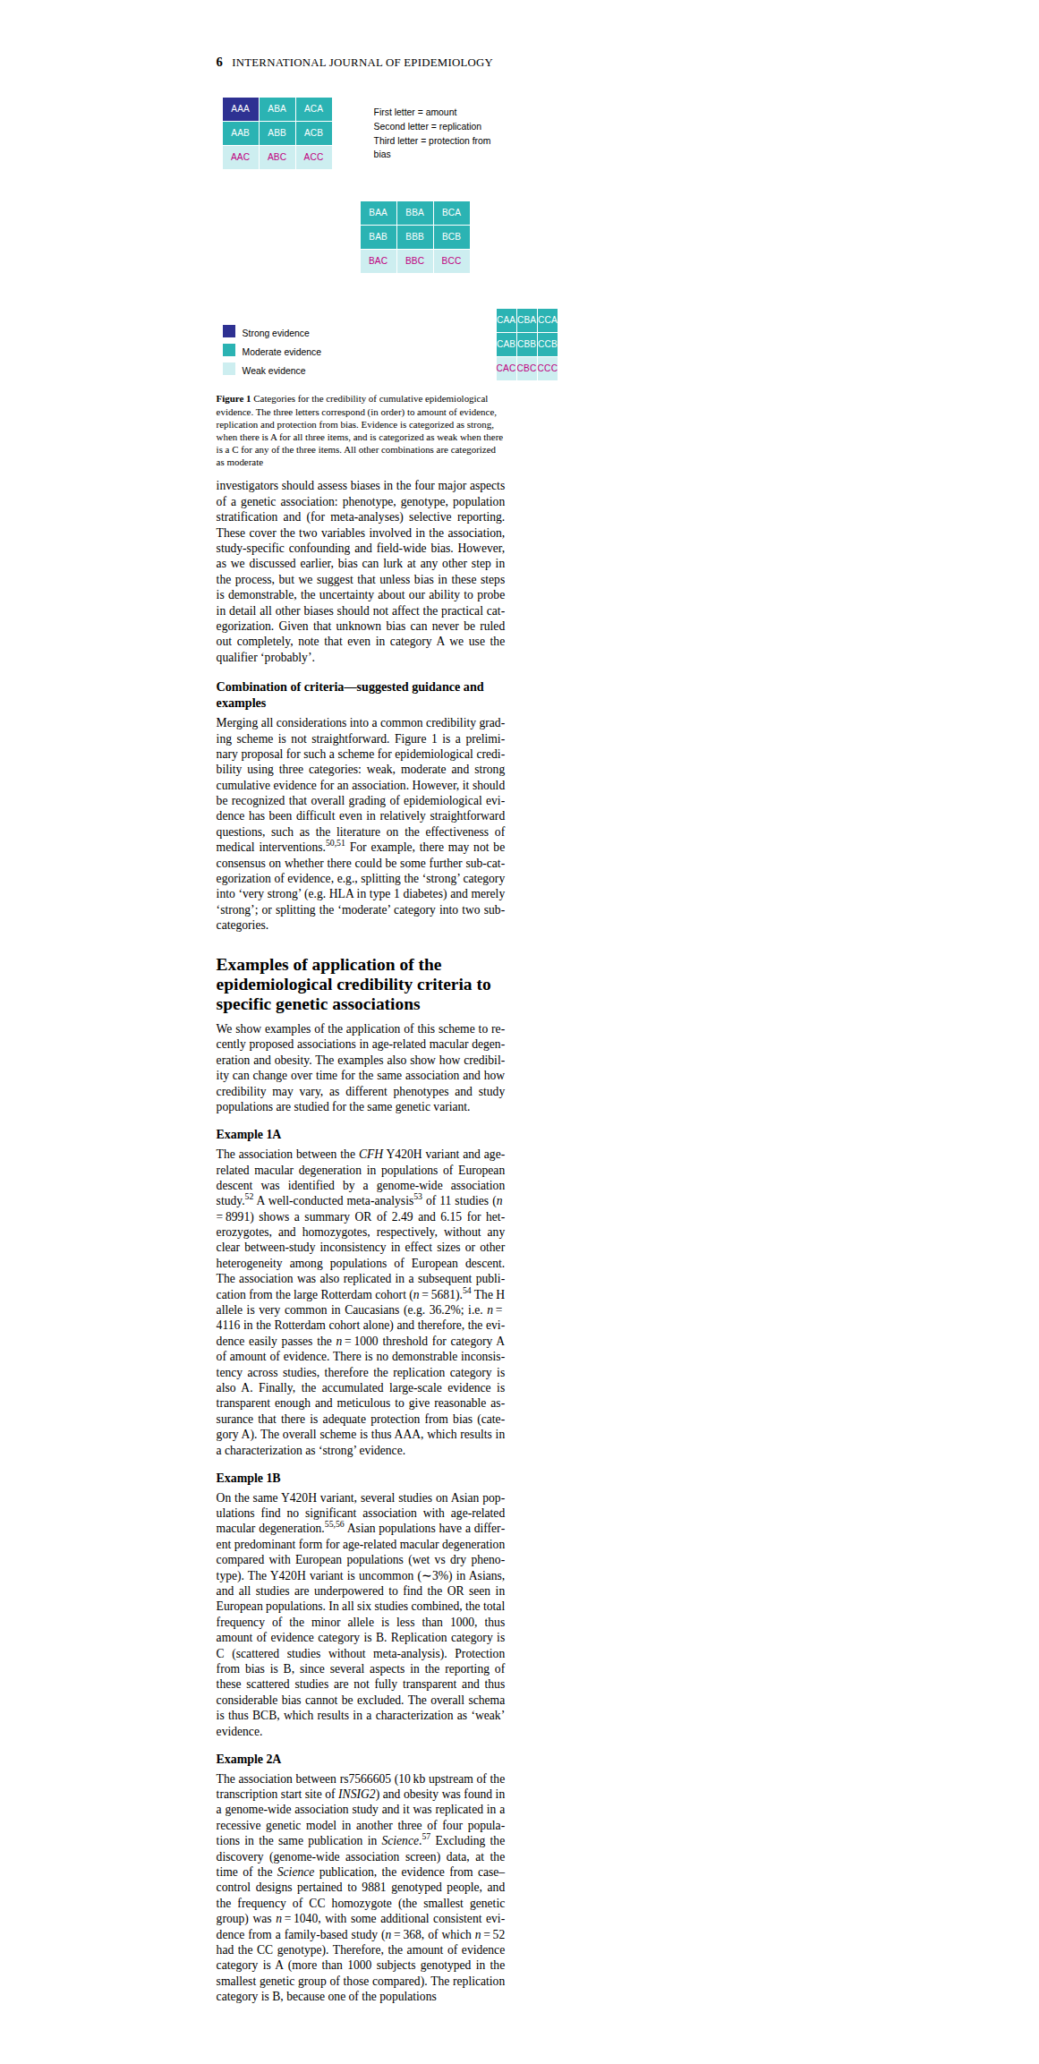6 INTERNATIONAL JOURNAL OF EPIDEMIOLOGY
| AAA | ABA | ACA |
| AAB | ABB | ACB |
| AAC | ABC | ACC |
First letter = amount
Second letter = replication
Third letter = protection from bias
| BAA | BBA | BCA |
| BAB | BBB | BCB |
| BAC | BBC | BCC |
| CAA | CBA | CCA |
| CAB | CBB | CCB |
| CAC | CBC | CCC |
Strong evidence
Moderate evidence
Weak evidence
Figure 1 Categories for the credibility of cumulative epidemiological evidence. The three letters correspond (in order) to amount of evidence, replication and protection from bias. Evidence is categorized as strong, when there is A for all three items, and is categorized as weak when there is a C for any of the three items. All other combinations are categorized as moderate
investigators should assess biases in the four major aspects of a genetic association: phenotype, genotype, population stratification and (for meta-analyses) selective reporting. These cover the two variables involved in the association, study-specific confounding and field-wide bias. However, as we discussed earlier, bias can lurk at any other step in the process, but we suggest that unless bias in these steps is demonstrable, the uncertainty about our ability to probe in detail all other biases should not affect the practical categorization. Given that unknown bias can never be ruled out completely, note that even in category A we use the qualifier ‘probably’.
Combination of criteria—suggested guidance and examples
Merging all considerations into a common credibility grading scheme is not straightforward. Figure 1 is a preliminary proposal for such a scheme for epidemiological credibility using three categories: weak, moderate and strong cumulative evidence for an association. However, it should be recognized that overall grading of epidemiological evidence has been difficult even in relatively straightforward questions, such as the literature on the effectiveness of medical interventions.50,51 For example, there may not be consensus on whether there could be some further sub-categorization of evidence, e.g., splitting the ‘strong’ category into ‘very strong’ (e.g. HLA in type 1 diabetes) and merely ‘strong’; or splitting the ‘moderate’ category into two sub-categories.
Examples of application of the epidemiological credibility criteria to specific genetic associations
We show examples of the application of this scheme to recently proposed associations in age-related macular degeneration and obesity. The examples also show how credibility can change over time for the same association and how credibility may vary, as different phenotypes and study populations are studied for the same genetic variant.
Example 1A
The association between the CFH Y420H variant and age-related macular degeneration in populations of European descent was identified by a genome-wide association study.52 A well-conducted meta-analysis53 of 11 studies (n = 8991) shows a summary OR of 2.49 and 6.15 for heterozygotes, and homozygotes, respectively, without any clear between-study inconsistency in effect sizes or other heterogeneity among populations of European descent. The association was also replicated in a subsequent publication from the large Rotterdam cohort (n = 5681).54 The H allele is very common in Caucasians (e.g. 36.2%; i.e. n = 4116 in the Rotterdam cohort alone) and therefore, the evidence easily passes the n = 1000 threshold for category A of amount of evidence. There is no demonstrable inconsistency across studies, therefore the replication category is also A. Finally, the accumulated large-scale evidence is transparent enough and meticulous to give reasonable assurance that there is adequate protection from bias (category A). The overall scheme is thus AAA, which results in a characterization as ‘strong’ evidence.
Example 1B
On the same Y420H variant, several studies on Asian populations find no significant association with age-related macular degeneration.55,56 Asian populations have a different predominant form for age-related macular degeneration compared with European populations (wet vs dry phenotype). The Y420H variant is uncommon (∼3%) in Asians, and all studies are underpowered to find the OR seen in European populations. In all six studies combined, the total frequency of the minor allele is less than 1000, thus amount of evidence category is B. Replication category is C (scattered studies without meta-analysis). Protection from bias is B, since several aspects in the reporting of these scattered studies are not fully transparent and thus considerable bias cannot be excluded. The overall schema is thus BCB, which results in a characterization as ‘weak’ evidence.
Example 2A
The association between rs7566605 (10 kb upstream of the transcription start site of INSIG2) and obesity was found in a genome-wide association study and it was replicated in a recessive genetic model in another three of four populations in the same publication in Science.57 Excluding the discovery (genome-wide association screen) data, at the time of the Science publication, the evidence from case–control designs pertained to 9881 genotyped people, and the frequency of CC homozygote (the smallest genetic group) was n = 1040, with some additional consistent evidence from a family-based study (n = 368, of which n = 52 had the CC genotype). Therefore, the amount of evidence category is A (more than 1000 subjects genotyped in the smallest genetic group of those compared). The replication category is B, because one of the populations